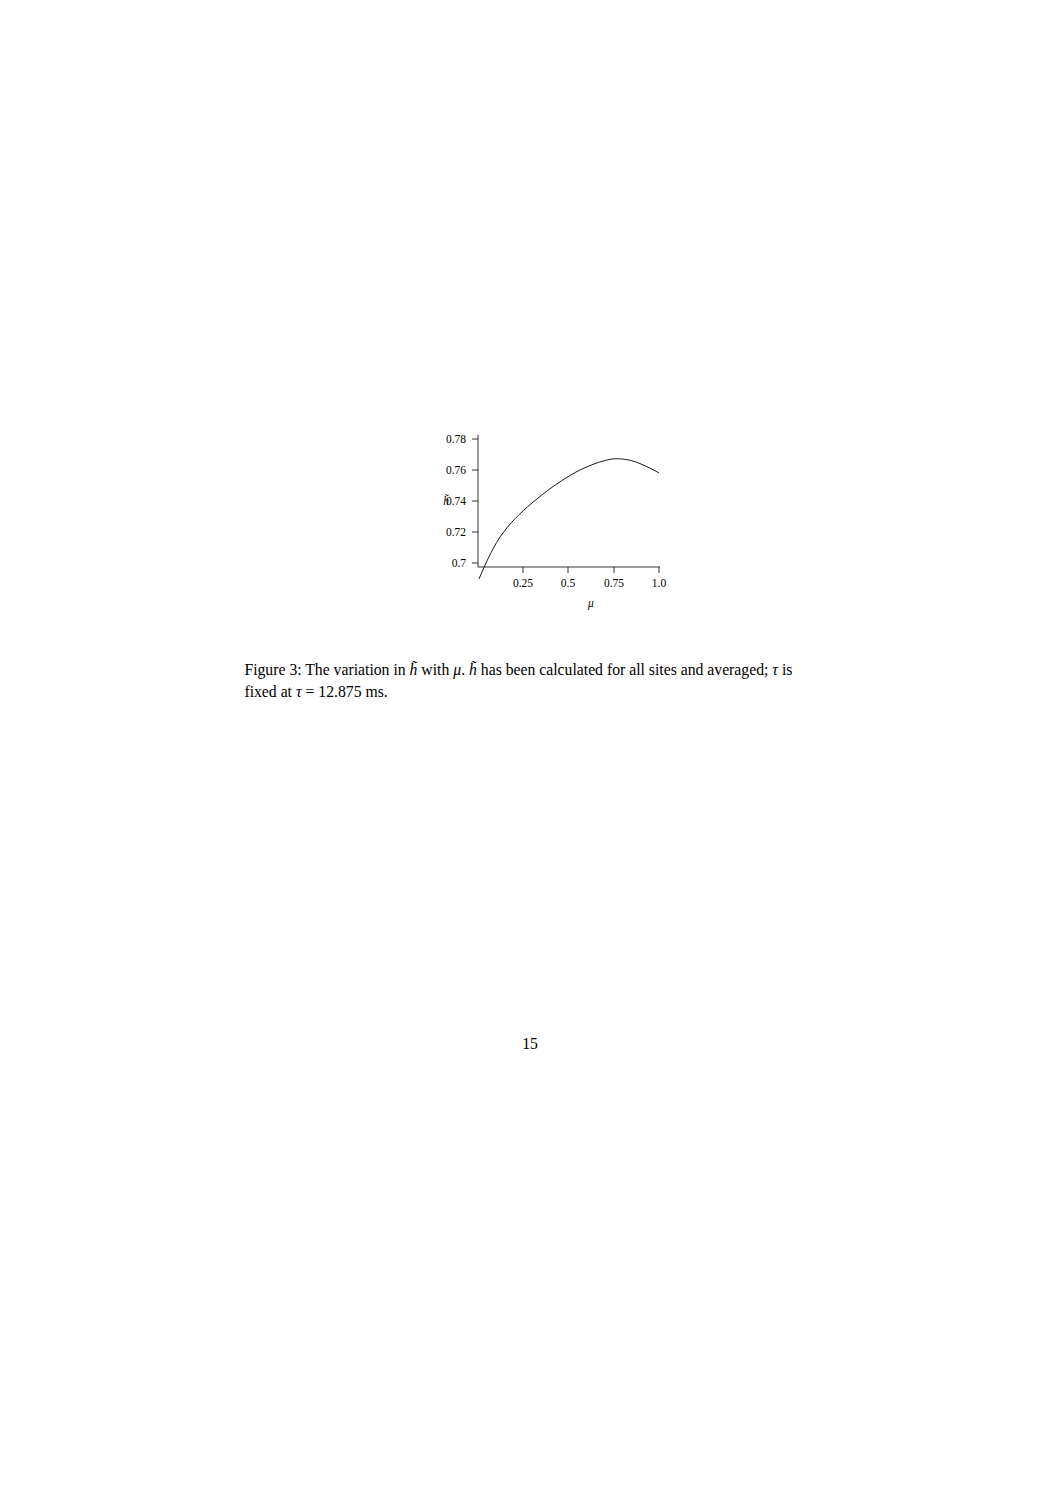0.78 0.76 0.74 0.72 0.7 0.25 0.5 0.75 1.0 μ h̃
Figure 3: The variation in h̃ with μ. h̃ has been calculated for all sites and averaged; τ is fixed at τ = 12.875 ms.
15